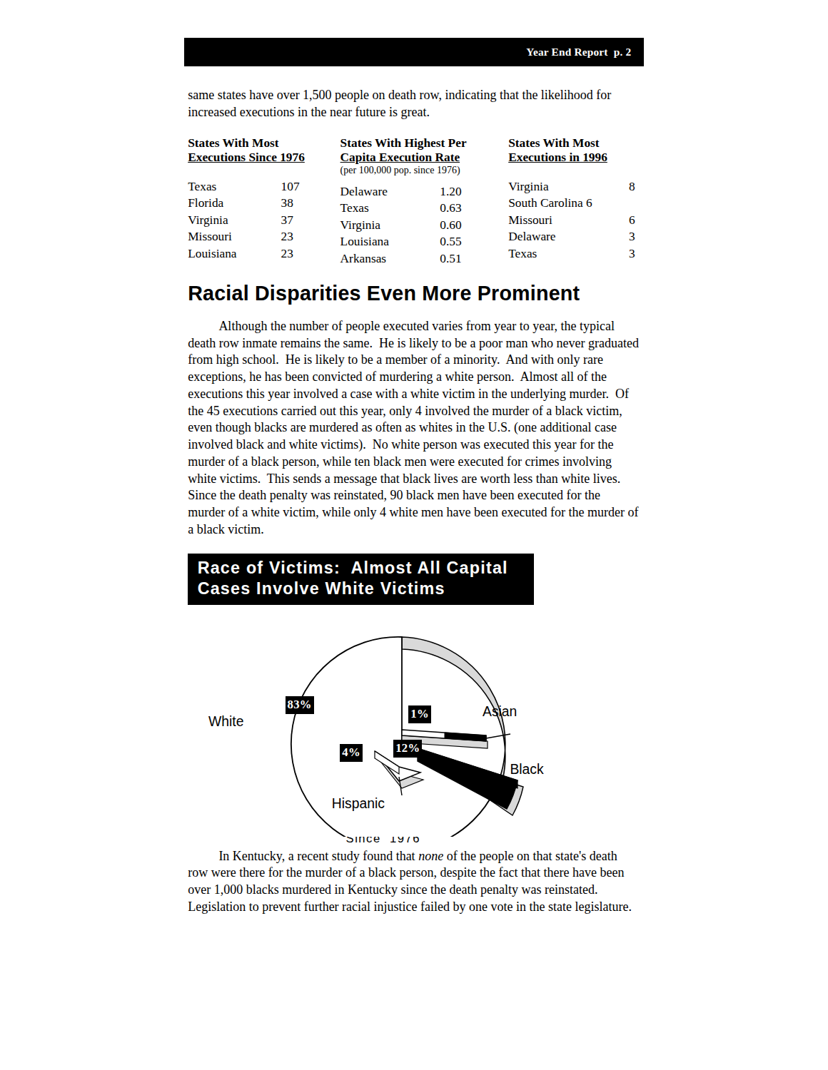Year End Report p. 2
same states have over 1,500 people on death row, indicating that the likelihood for increased executions in the near future is great.
States With MostExecutions Since 1976
| Texas | 107 |
| Florida | 38 |
| Virginia | 37 |
| Missouri | 23 |
| Louisiana | 23 |
States With Highest PerCapita Execution Rate
(per 100,000 pop. since 1976)
| Delaware | 1.20 |
| Texas | 0.63 |
| Virginia | 0.60 |
| Louisiana | 0.55 |
| Arkansas | 0.51 |
States With MostExecutions in 1996
| Virginia | 8 |
| South Carolina 6 | |
| Missouri | 6 |
| Delaware | 3 |
| Texas | 3 |
Racial Disparities Even More Prominent
Although the number of people executed varies from year to year, the typical death row inmate remains the same. He is likely to be a poor man who never graduated from high school. He is likely to be a member of a minority. And with only rare exceptions, he has been convicted of murdering a white person. Almost all of the executions this year involved a case with a white victim in the underlying murder. Of the 45 executions carried out this year, only 4 involved the murder of a black victim, even though blacks are murdered as often as whites in the U.S. (one additional case involved black and white victims). No white person was executed this year for the murder of a black person, while ten black men were executed for crimes involving white victims. This sends a message that black lives are worth less than white lives. Since the death penalty was reinstated, 90 black men have been executed for the murder of a white victim, while only 4 white men have been executed for the murder of a black victim.
Race of Victims: Almost All Capital Cases Involve White Victims
White Asian Black Hispanic 83% 1% 4% 12%
Since 1976
In Kentucky, a recent study found that none of the people on that state's death row were there for the murder of a black person, despite the fact that there have been over 1,000 blacks murdered in Kentucky since the death penalty was reinstated. Legislation to prevent further racial injustice failed by one vote in the state legislature.